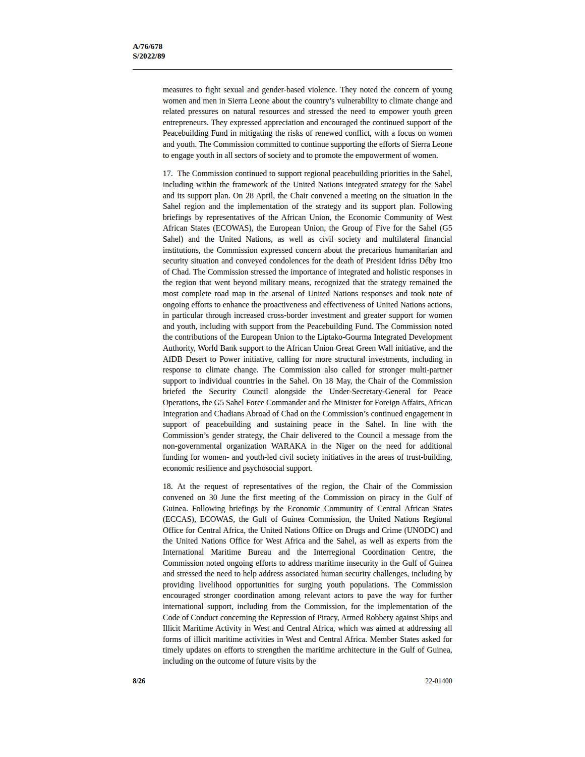A/76/678
S/2022/89
measures to fight sexual and gender-based violence. They noted the concern of young women and men in Sierra Leone about the country’s vulnerability to climate change and related pressures on natural resources and stressed the need to empower youth green entrepreneurs. They expressed appreciation and encouraged the continued support of the Peacebuilding Fund in mitigating the risks of renewed conflict, with a focus on women and youth. The Commission committed to continue supporting the efforts of Sierra Leone to engage youth in all sectors of society and to promote the empowerment of women.
17. The Commission continued to support regional peacebuilding priorities in the Sahel, including within the framework of the United Nations integrated strategy for the Sahel and its support plan. On 28 April, the Chair convened a meeting on the situation in the Sahel region and the implementation of the strategy and its support plan. Following briefings by representatives of the African Union, the Economic Community of West African States (ECOWAS), the European Union, the Group of Five for the Sahel (G5 Sahel) and the United Nations, as well as civil society and multilateral financial institutions, the Commission expressed concern about the precarious humanitarian and security situation and conveyed condolences for the death of President Idriss Déby Itno of Chad. The Commission stressed the importance of integrated and holistic responses in the region that went beyond military means, recognized that the strategy remained the most complete road map in the arsenal of United Nations responses and took note of ongoing efforts to enhance the proactiveness and effectiveness of United Nations actions, in particular through increased cross-border investment and greater support for women and youth, including with support from the Peacebuilding Fund. The Commission noted the contributions of the European Union to the Liptako-Gourma Integrated Development Authority, World Bank support to the African Union Great Green Wall initiative, and the AfDB Desert to Power initiative, calling for more structural investments, including in response to climate change. The Commission also called for stronger multi-partner support to individual countries in the Sahel. On 18 May, the Chair of the Commission briefed the Security Council alongside the Under-Secretary-General for Peace Operations, the G5 Sahel Force Commander and the Minister for Foreign Affairs, African Integration and Chadians Abroad of Chad on the Commission’s continued engagement in support of peacebuilding and sustaining peace in the Sahel. In line with the Commission’s gender strategy, the Chair delivered to the Council a message from the non-governmental organization WARAKA in the Niger on the need for additional funding for women- and youth-led civil society initiatives in the areas of trust-building, economic resilience and psychosocial support.
18. At the request of representatives of the region, the Chair of the Commission convened on 30 June the first meeting of the Commission on piracy in the Gulf of Guinea. Following briefings by the Economic Community of Central African States (ECCAS), ECOWAS, the Gulf of Guinea Commission, the United Nations Regional Office for Central Africa, the United Nations Office on Drugs and Crime (UNODC) and the United Nations Office for West Africa and the Sahel, as well as experts from the International Maritime Bureau and the Interregional Coordination Centre, the Commission noted ongoing efforts to address maritime insecurity in the Gulf of Guinea and stressed the need to help address associated human security challenges, including by providing livelihood opportunities for surging youth populations. The Commission encouraged stronger coordination among relevant actors to pave the way for further international support, including from the Commission, for the implementation of the Code of Conduct concerning the Repression of Piracy, Armed Robbery against Ships and Illicit Maritime Activity in West and Central Africa, which was aimed at addressing all forms of illicit maritime activities in West and Central Africa. Member States asked for timely updates on efforts to strengthen the maritime architecture in the Gulf of Guinea, including on the outcome of future visits by the
8/26 22-01400